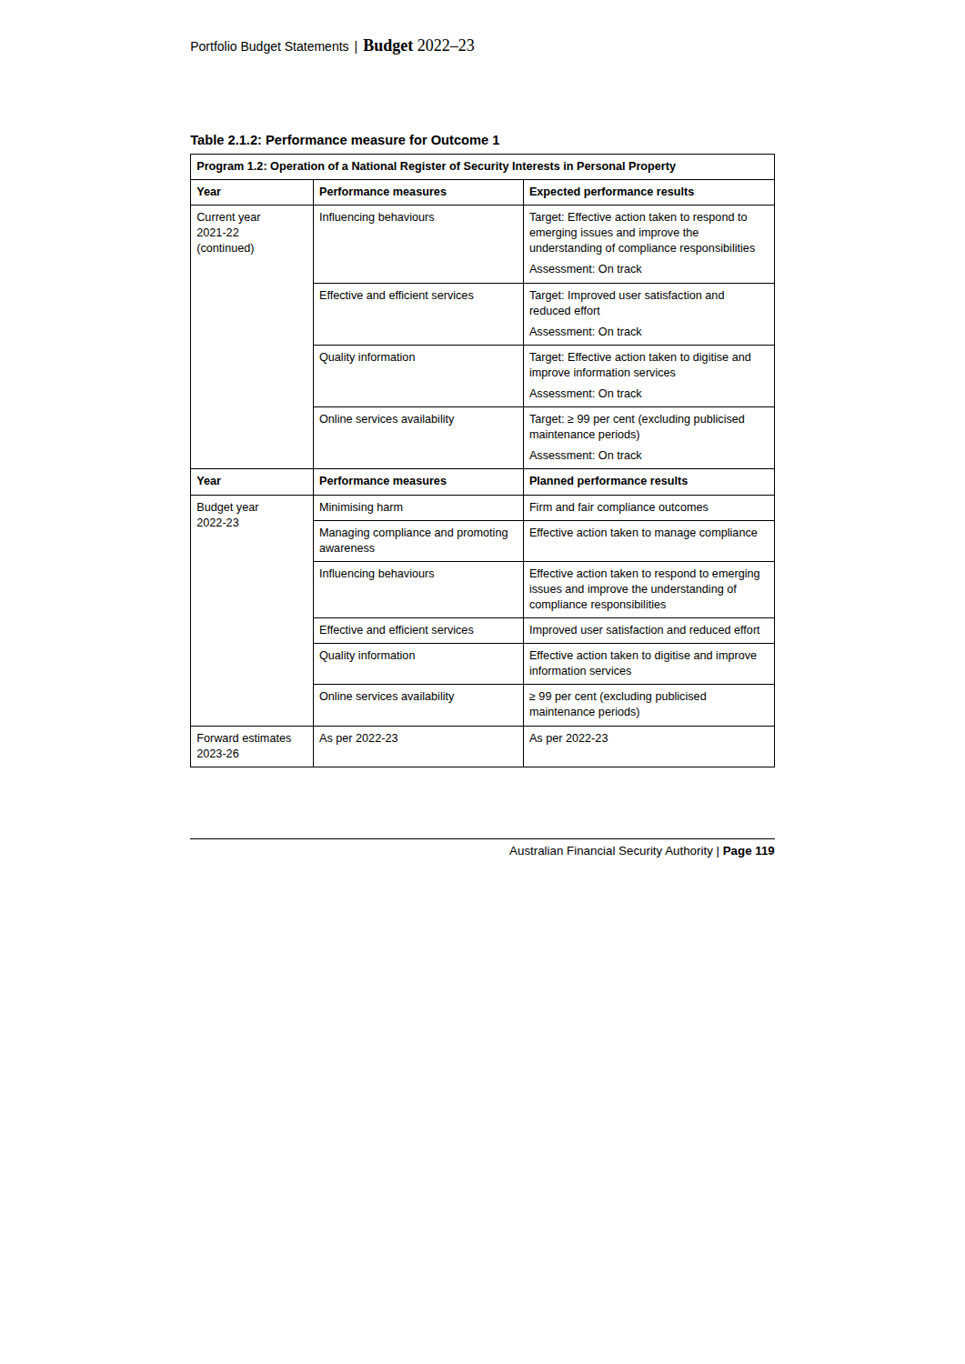Portfolio Budget Statements|Budget 2022–23
Table 2.1.2: Performance measure for Outcome 1
| Program 1.2: Operation of a National Register of Security Interests in Personal Property |
| Year | Performance measures | Expected performance results |
| Current year 2021-22 (continued) | Influencing behaviours | Target: Effective action taken to respond to emerging issues and improve the understanding of compliance responsibilities Assessment: On track |
| Effective and efficient services | Target: Improved user satisfaction and reduced effort Assessment: On track |
| Quality information | Target: Effective action taken to digitise and improve information services Assessment: On track |
| Online services availability | Target: ≥ 99 per cent (excluding publicised maintenance periods) Assessment: On track |
| Year | Performance measures | Planned performance results |
| Budget year 2022-23 | Minimising harm | Firm and fair compliance outcomes |
| Managing compliance and promoting awareness | Effective action taken to manage compliance |
| Influencing behaviours | Effective action taken to respond to emerging issues and improve the understanding of compliance responsibilities |
| Effective and efficient services | Improved user satisfaction and reduced effort |
| Quality information | Effective action taken to digitise and improve information services |
| Online services availability | ≥ 99 per cent (excluding publicised maintenance periods) |
| Forward estimates 2023-26 | As per 2022-23 | As per 2022-23 |
Australian Financial Security Authority | Page 119